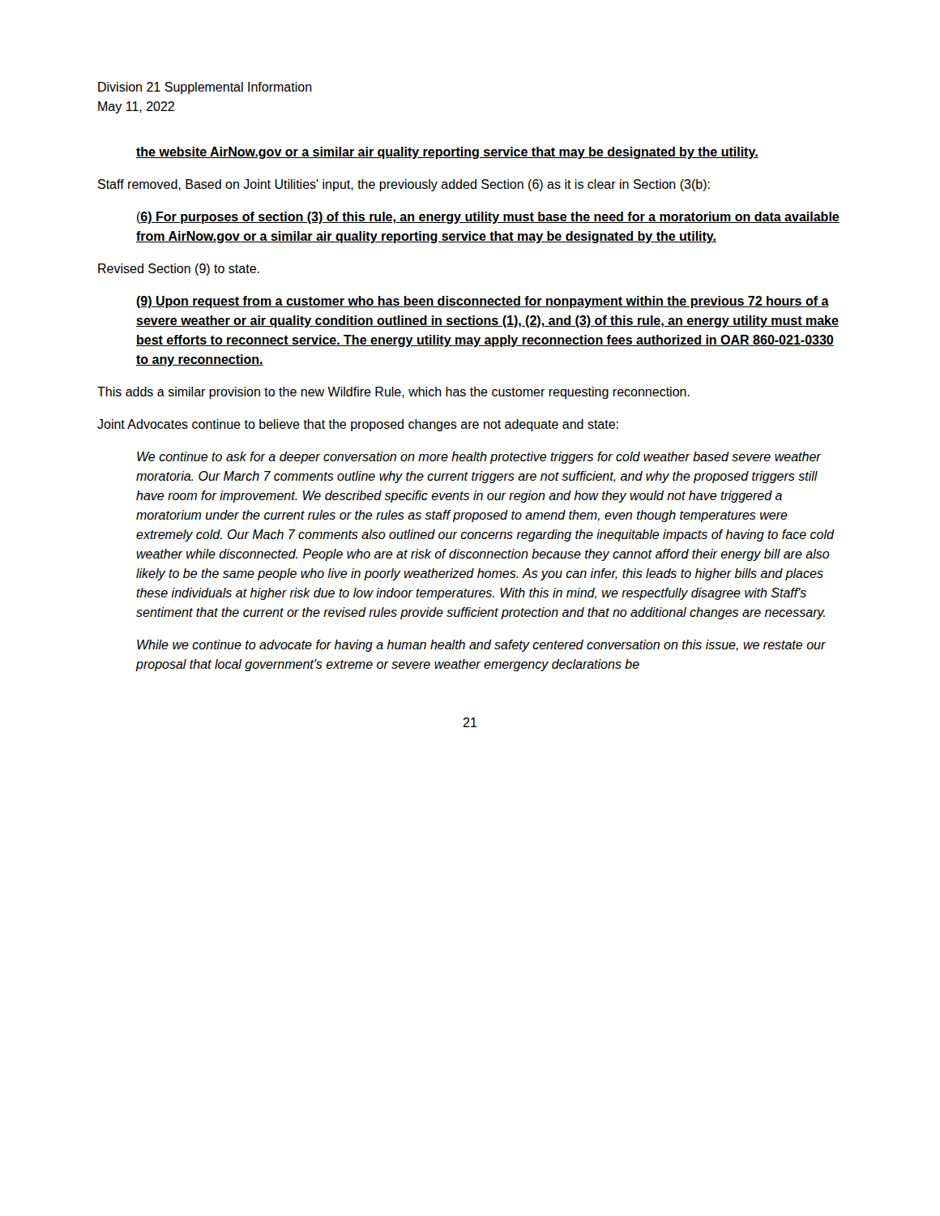Division 21 Supplemental Information
May 11, 2022
the website AirNow.gov or a similar air quality reporting service that may be designated by the utility.
Staff removed, Based on Joint Utilities' input, the previously added Section (6) as it is clear in Section (3(b):
(6) For purposes of section (3) of this rule, an energy utility must base the need for a moratorium on data available from AirNow.gov or a similar air quality reporting service that may be designated by the utility.
Revised Section (9) to state.
(9) Upon request from a customer who has been disconnected for nonpayment within the previous 72 hours of a severe weather or air quality condition outlined in sections (1), (2), and (3) of this rule, an energy utility must make best efforts to reconnect service. The energy utility may apply reconnection fees authorized in OAR 860-021-0330 to any reconnection.
This adds a similar provision to the new Wildfire Rule, which has the customer requesting reconnection.
Joint Advocates continue to believe that the proposed changes are not adequate and state:
We continue to ask for a deeper conversation on more health protective triggers for cold weather based severe weather moratoria. Our March 7 comments outline why the current triggers are not sufficient, and why the proposed triggers still have room for improvement. We described specific events in our region and how they would not have triggered a moratorium under the current rules or the rules as staff proposed to amend them, even though temperatures were extremely cold. Our Mach 7 comments also outlined our concerns regarding the inequitable impacts of having to face cold weather while disconnected. People who are at risk of disconnection because they cannot afford their energy bill are also likely to be the same people who live in poorly weatherized homes. As you can infer, this leads to higher bills and places these individuals at higher risk due to low indoor temperatures. With this in mind, we respectfully disagree with Staff's sentiment that the current or the revised rules provide sufficient protection and that no additional changes are necessary.
While we continue to advocate for having a human health and safety centered conversation on this issue, we restate our proposal that local government's extreme or severe weather emergency declarations be
21